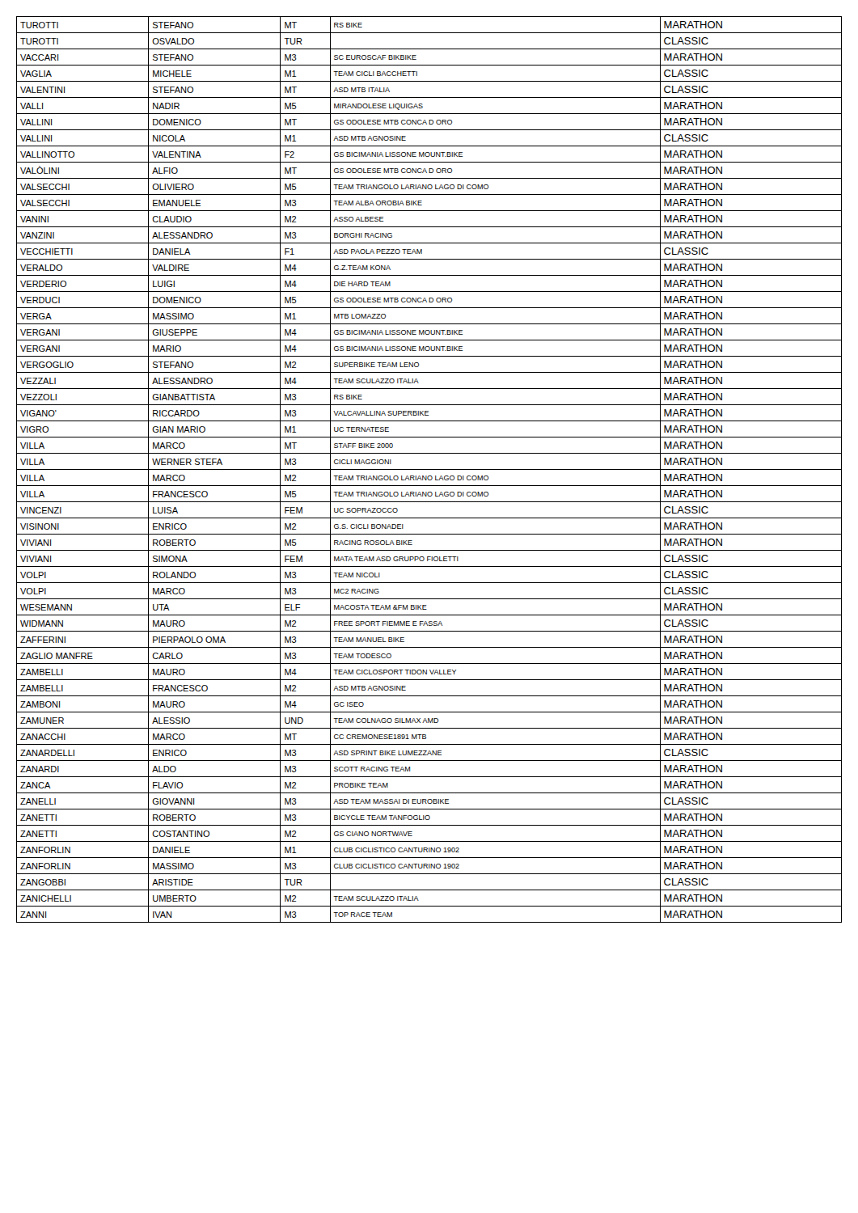| TUROTTI | STEFANO | MT | RS BIKE | MARATHON |
| TUROTTI | OSVALDO | TUR | | CLASSIC |
| VACCARI | STEFANO | M3 | SC EUROSCAF BIKBIKE | MARATHON |
| VAGLIA | MICHELE | M1 | TEAM CICLI BACCHETTI | CLASSIC |
| VALENTINI | STEFANO | MT | ASD MTB ITALIA | CLASSIC |
| VALLI | NADIR | M5 | MIRANDOLESE LIQUIGAS | MARATHON |
| VALLINI | DOMENICO | MT | GS ODOLESE MTB CONCA D ORO | MARATHON |
| VALLINI | NICOLA | M1 | ASD MTB AGNOSINE | CLASSIC |
| VALLINOTTO | VALENTINA | F2 | GS BICIMANIA LISSONE MOUNT.BIKE | MARATHON |
| VALÒLINI | ALFIO | MT | GS ODOLESE MTB CONCA D ORO | MARATHON |
| VALSECCHI | OLIVIERO | M5 | TEAM TRIANGOLO LARIANO LAGO DI COMO | MARATHON |
| VALSECCHI | EMANUELE | M3 | TEAM ALBA OROBIA BIKE | MARATHON |
| VANINI | CLAUDIO | M2 | ASSO ALBESE | MARATHON |
| VANZINI | ALESSANDRO | M3 | BORGHI RACING | MARATHON |
| VECCHIETTI | DANIELA | F1 | ASD PAOLA PEZZO TEAM | CLASSIC |
| VERALDO | VALDIRE | M4 | G.Z.TEAM KONA | MARATHON |
| VERDERIO | LUIGI | M4 | DIE HARD TEAM | MARATHON |
| VERDUCI | DOMENICO | M5 | GS ODOLESE MTB CONCA D ORO | MARATHON |
| VERGA | MASSIMO | M1 | MTB LOMAZZO | MARATHON |
| VERGANI | GIUSEPPE | M4 | GS BICIMANIA LISSONE MOUNT.BIKE | MARATHON |
| VERGANI | MARIO | M4 | GS BICIMANIA LISSONE MOUNT.BIKE | MARATHON |
| VERGOGLIO | STEFANO | M2 | SUPERBIKE TEAM LENO | MARATHON |
| VEZZALI | ALESSANDRO | M4 | TEAM SCULAZZO ITALIA | MARATHON |
| VEZZOLI | GIANBATTISTA | M3 | RS BIKE | MARATHON |
| VIGANO' | RICCARDO | M3 | VALCAVALLINA SUPERBIKE | MARATHON |
| VIGRO | GIAN MARIO | M1 | UC TERNATESE | MARATHON |
| VILLA | MARCO | MT | STAFF BIKE 2000 | MARATHON |
| VILLA | WERNER STEFA | M3 | CICLI MAGGIONI | MARATHON |
| VILLA | MARCO | M2 | TEAM TRIANGOLO LARIANO LAGO DI COMO | MARATHON |
| VILLA | FRANCESCO | M5 | TEAM TRIANGOLO LARIANO LAGO DI COMO | MARATHON |
| VINCENZI | LUISA | FEM | UC SOPRAZOCCO | CLASSIC |
| VISINONI | ENRICO | M2 | G.S. CICLI BONADEI | MARATHON |
| VIVIANI | ROBERTO | M5 | RACING ROSOLA BIKE | MARATHON |
| VIVIANI | SIMONA | FEM | MATA TEAM ASD GRUPPO FIOLETTI | CLASSIC |
| VOLPI | ROLANDO | M3 | TEAM NICOLI | CLASSIC |
| VOLPI | MARCO | M3 | MC2 RACING | CLASSIC |
| WESEMANN | UTA | ELF | MACOSTA TEAM &FM BIKE | MARATHON |
| WIDMANN | MAURO | M2 | FREE SPORT FIEMME E FASSA | CLASSIC |
| ZAFFERINI | PIERPAOLO OMA | M3 | TEAM MANUEL BIKE | MARATHON |
| ZAGLIO MANFRE | CARLO | M3 | TEAM TODESCO | MARATHON |
| ZAMBELLI | MAURO | M4 | TEAM CICLOSPORT TIDON VALLEY | MARATHON |
| ZAMBELLI | FRANCESCO | M2 | ASD MTB AGNOSINE | MARATHON |
| ZAMBONI | MAURO | M4 | GC ISEO | MARATHON |
| ZAMUNER | ALESSIO | UND | TEAM COLNAGO SILMAX AMD | MARATHON |
| ZANACCHI | MARCO | MT | CC CREMONESE1891 MTB | MARATHON |
| ZANARDELLI | ENRICO | M3 | ASD SPRINT BIKE LUMEZZANE | CLASSIC |
| ZANARDI | ALDO | M3 | SCOTT RACING TEAM | MARATHON |
| ZANCA | FLAVIO | M2 | PROBIKE TEAM | MARATHON |
| ZANELLI | GIOVANNI | M3 | ASD TEAM MASSAI DI EUROBIKE | CLASSIC |
| ZANETTI | ROBERTO | M3 | BICYCLE TEAM TANFOGLIO | MARATHON |
| ZANETTI | COSTANTINO | M2 | GS CIANO NORTWAVE | MARATHON |
| ZANFORLIN | DANIELE | M1 | CLUB CICLISTICO CANTURINO 1902 | MARATHON |
| ZANFORLIN | MASSIMO | M3 | CLUB CICLISTICO CANTURINO 1902 | MARATHON |
| ZANGOBBI | ARISTIDE | TUR | | CLASSIC |
| ZANICHELLI | UMBERTO | M2 | TEAM SCULAZZO ITALIA | MARATHON |
| ZANNI | IVAN | M3 | TOP RACE TEAM | MARATHON |